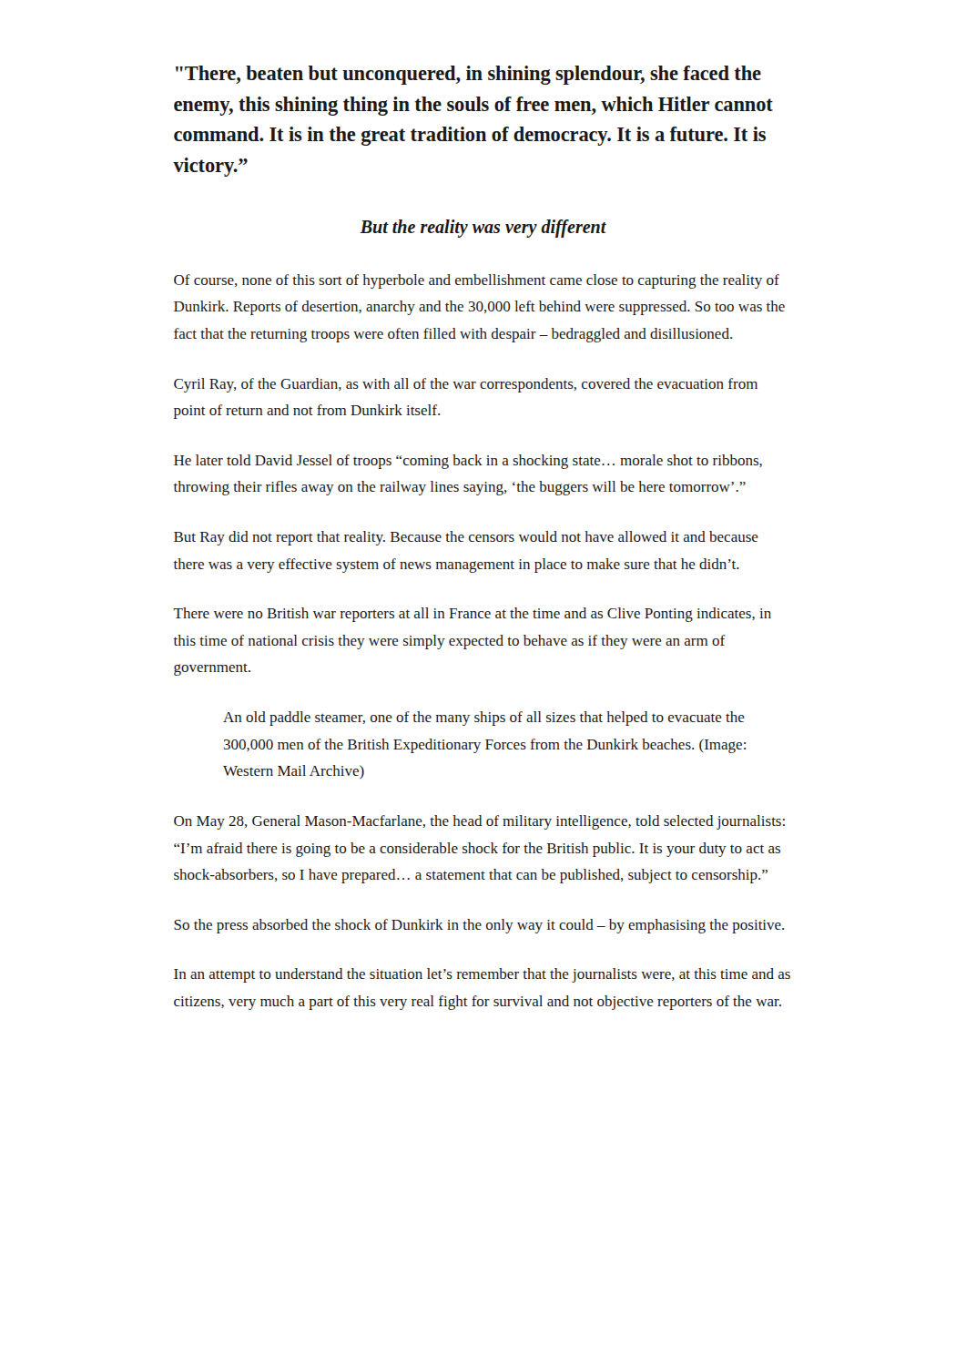"There, beaten but unconquered, in shining splendour, she faced the enemy, this shining thing in the souls of free men, which Hitler cannot command. It is in the great tradition of democracy. It is a future. It is victory.”
But the reality was very different
Of course, none of this sort of hyperbole and embellishment came close to capturing the reality of Dunkirk. Reports of desertion, anarchy and the 30,000 left behind were suppressed. So too was the fact that the returning troops were often filled with despair – bedraggled and disillusioned.
Cyril Ray, of the Guardian, as with all of the war correspondents, covered the evacuation from point of return and not from Dunkirk itself.
He later told David Jessel of troops “coming back in a shocking state… morale shot to ribbons, throwing their rifles away on the railway lines saying, ‘the buggers will be here tomorrow’.”
But Ray did not report that reality. Because the censors would not have allowed it and because there was a very effective system of news management in place to make sure that he didn’t.
There were no British war reporters at all in France at the time and as Clive Ponting indicates, in this time of national crisis they were simply expected to behave as if they were an arm of government.
An old paddle steamer, one of the many ships of all sizes that helped to evacuate the 300,000 men of the British Expeditionary Forces from the Dunkirk beaches. (Image: Western Mail Archive)
On May 28, General Mason-Macfarlane, the head of military intelligence, told selected journalists: “I’m afraid there is going to be a considerable shock for the British public. It is your duty to act as shock-absorbers, so I have prepared… a statement that can be published, subject to censorship.”
So the press absorbed the shock of Dunkirk in the only way it could – by emphasising the positive.
In an attempt to understand the situation let’s remember that the journalists were, at this time and as citizens, very much a part of this very real fight for survival and not objective reporters of the war.